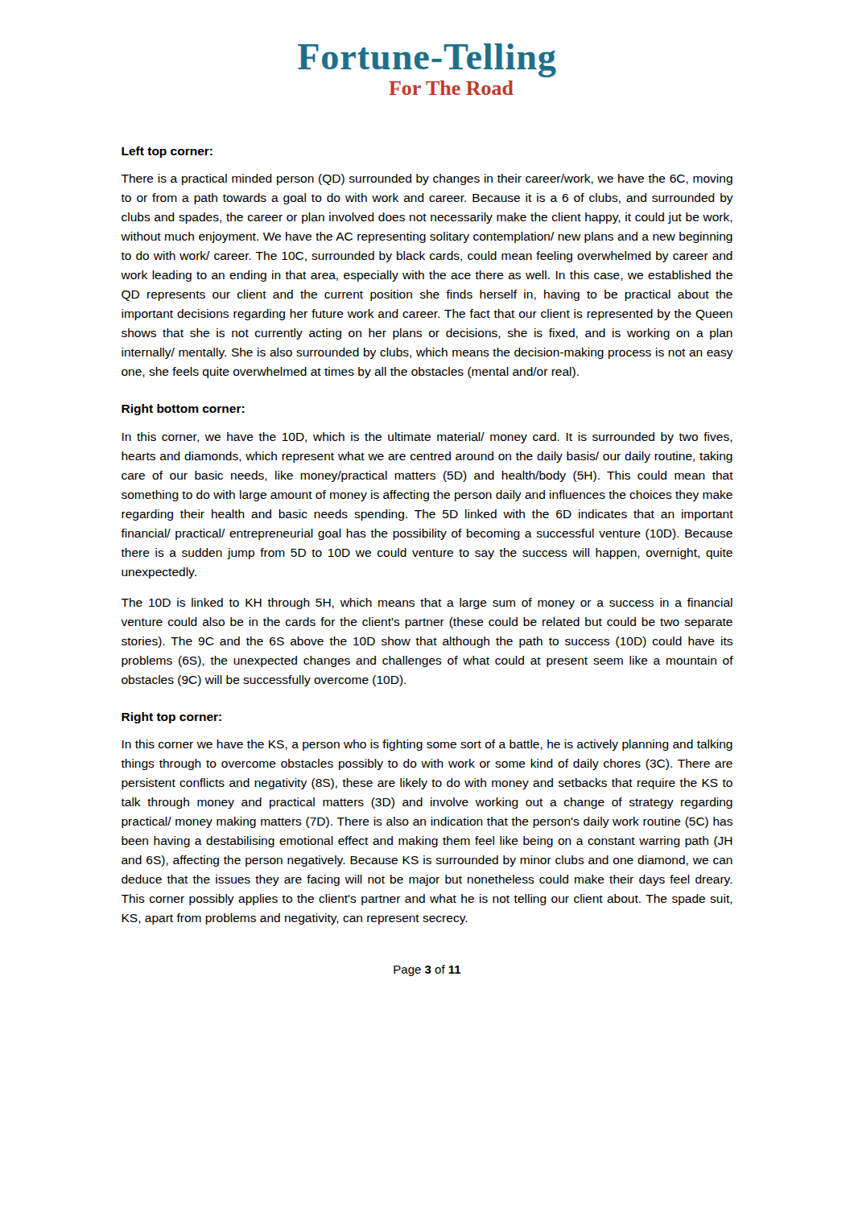Fortune-Telling
For The Road
Left top corner:
There is a practical minded person (QD) surrounded by changes in their career/work, we have the 6C, moving to or from a path towards a goal to do with work and career. Because it is a 6 of clubs, and surrounded by clubs and spades, the career or plan involved does not necessarily make the client happy, it could jut be work, without much enjoyment. We have the AC representing solitary contemplation/ new plans and a new beginning to do with work/ career. The 10C, surrounded by black cards, could mean feeling overwhelmed by career and work leading to an ending in that area, especially with the ace there as well. In this case, we established the QD represents our client and the current position she finds herself in, having to be practical about the important decisions regarding her future work and career. The fact that our client is represented by the Queen shows that she is not currently acting on her plans or decisions, she is fixed, and is working on a plan internally/ mentally. She is also surrounded by clubs, which means the decision-making process is not an easy one, she feels quite overwhelmed at times by all the obstacles (mental and/or real).
Right bottom corner:
In this corner, we have the 10D, which is the ultimate material/ money card. It is surrounded by two fives, hearts and diamonds, which represent what we are centred around on the daily basis/ our daily routine, taking care of our basic needs, like money/practical matters (5D) and health/body (5H). This could mean that something to do with large amount of money is affecting the person daily and influences the choices they make regarding their health and basic needs spending. The 5D linked with the 6D indicates that an important financial/ practical/ entrepreneurial goal has the possibility of becoming a successful venture (10D). Because there is a sudden jump from 5D to 10D we could venture to say the success will happen, overnight, quite unexpectedly.
The 10D is linked to KH through 5H, which means that a large sum of money or a success in a financial venture could also be in the cards for the client's partner (these could be related but could be two separate stories). The 9C and the 6S above the 10D show that although the path to success (10D) could have its problems (6S), the unexpected changes and challenges of what could at present seem like a mountain of obstacles (9C) will be successfully overcome (10D).
Right top corner:
In this corner we have the KS, a person who is fighting some sort of a battle, he is actively planning and talking things through to overcome obstacles possibly to do with work or some kind of daily chores (3C). There are persistent conflicts and negativity (8S), these are likely to do with money and setbacks that require the KS to talk through money and practical matters (3D) and involve working out a change of strategy regarding practical/ money making matters (7D). There is also an indication that the person's daily work routine (5C) has been having a destabilising emotional effect and making them feel like being on a constant warring path (JH and 6S), affecting the person negatively. Because KS is surrounded by minor clubs and one diamond, we can deduce that the issues they are facing will not be major but nonetheless could make their days feel dreary. This corner possibly applies to the client's partner and what he is not telling our client about. The spade suit, KS, apart from problems and negativity, can represent secrecy.
Page 3 of 11